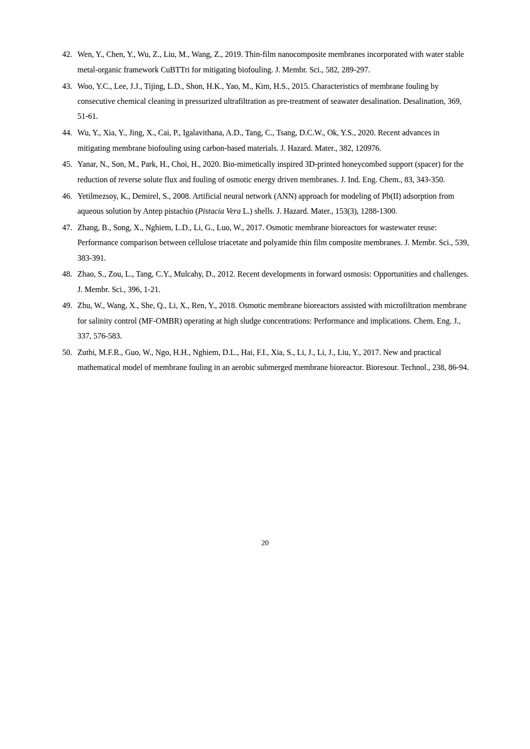Wen, Y., Chen, Y., Wu, Z., Liu, M., Wang, Z., 2019. Thin-film nanocomposite membranes incorporated with water stable metal-organic framework CuBTTri for mitigating biofouling. J. Membr. Sci., 582, 289-297.
Woo, Y.C., Lee, J.J., Tijing, L.D., Shon, H.K., Yao, M., Kim, H.S., 2015. Characteristics of membrane fouling by consecutive chemical cleaning in pressurized ultrafiltration as pre-treatment of seawater desalination. Desalination, 369, 51-61.
Wu, Y., Xia, Y., Jing, X., Cai, P., Igalavithana, A.D., Tang, C., Tsang, D.C.W., Ok, Y.S., 2020. Recent advances in mitigating membrane biofouling using carbon-based materials. J. Hazard. Mater., 382, 120976.
Yanar, N., Son, M., Park, H., Choi, H., 2020. Bio-mimetically inspired 3D-printed honeycombed support (spacer) for the reduction of reverse solute flux and fouling of osmotic energy driven membranes. J. Ind. Eng. Chem., 83, 343-350.
Yetilmezsoy, K., Demirel, S., 2008. Artificial neural network (ANN) approach for modeling of Pb(II) adsorption from aqueous solution by Antep pistachio (Pistacia Vera L.) shells. J. Hazard. Mater., 153(3), 1288-1300.
Zhang, B., Song, X., Nghiem, L.D., Li, G., Luo, W., 2017. Osmotic membrane bioreactors for wastewater reuse: Performance comparison between cellulose triacetate and polyamide thin film composite membranes. J. Membr. Sci., 539, 383-391.
Zhao, S., Zou, L., Tang, C.Y., Mulcahy, D., 2012. Recent developments in forward osmosis: Opportunities and challenges. J. Membr. Sci., 396, 1-21.
Zhu, W., Wang, X., She, Q., Li, X., Ren, Y., 2018. Osmotic membrane bioreactors assisted with microfiltration membrane for salinity control (MF-OMBR) operating at high sludge concentrations: Performance and implications. Chem. Eng. J., 337, 576-583.
Zuthi, M.F.R., Guo, W., Ngo, H.H., Nghiem, D.L., Hai, F.I., Xia, S., Li, J., Li, J., Liu, Y., 2017. New and practical mathematical model of membrane fouling in an aerobic submerged membrane bioreactor. Bioresour. Technol., 238, 86-94.
20